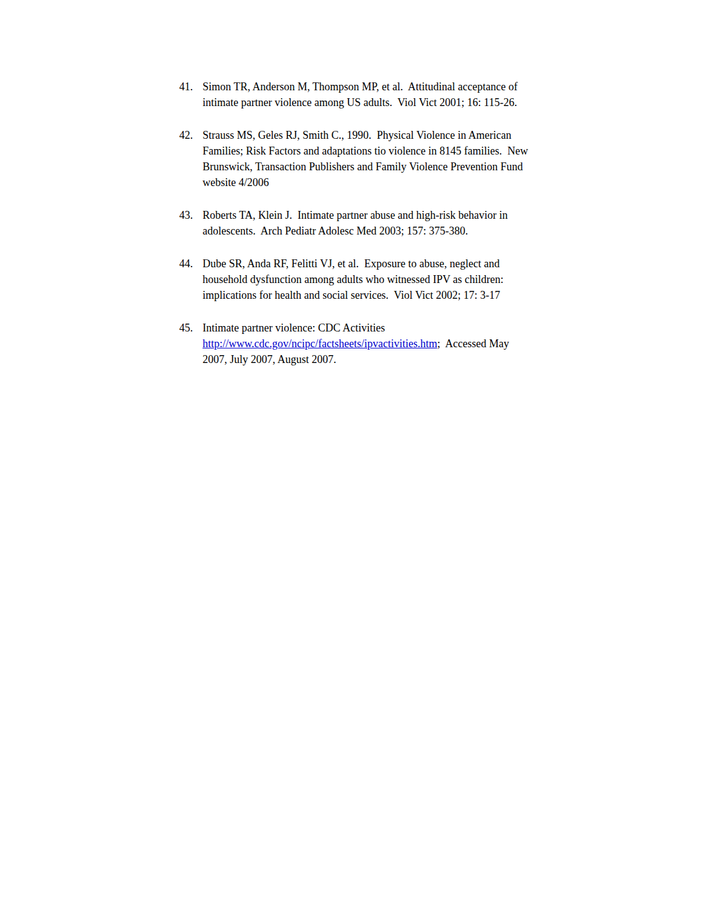Simon TR, Anderson M, Thompson MP, et al. Attitudinal acceptance of intimate partner violence among US adults. Viol Vict 2001; 16: 115-26.
Strauss MS, Geles RJ, Smith C., 1990. Physical Violence in American Families; Risk Factors and adaptations tio violence in 8145 families. New Brunswick, Transaction Publishers and Family Violence Prevention Fund website 4/2006
Roberts TA, Klein J. Intimate partner abuse and high-risk behavior in adolescents. Arch Pediatr Adolesc Med 2003; 157: 375-380.
Dube SR, Anda RF, Felitti VJ, et al. Exposure to abuse, neglect and household dysfunction among adults who witnessed IPV as children: implications for health and social services. Viol Vict 2002; 17: 3-17
Intimate partner violence: CDC Activities
http://www.cdc.gov/ncipc/factsheets/ipvactivities.htm; Accessed May 2007, July 2007, August 2007.